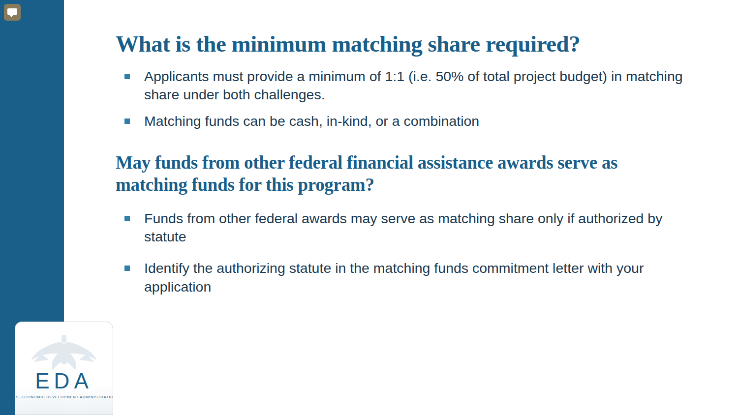What is the minimum matching share required?
Applicants must provide a minimum of 1:1 (i.e. 50% of total project budget) in matching share under both challenges.
Matching funds can be cash, in-kind, or a combination
May funds from other federal financial assistance awards serve as matching funds for this program?
Funds from other federal awards may serve as matching share only if authorized by statute
Identify the authorizing statute in the matching funds commitment letter with your application
EDA
U.S. ECONOMIC DEVELOPMENT ADMINISTRATION